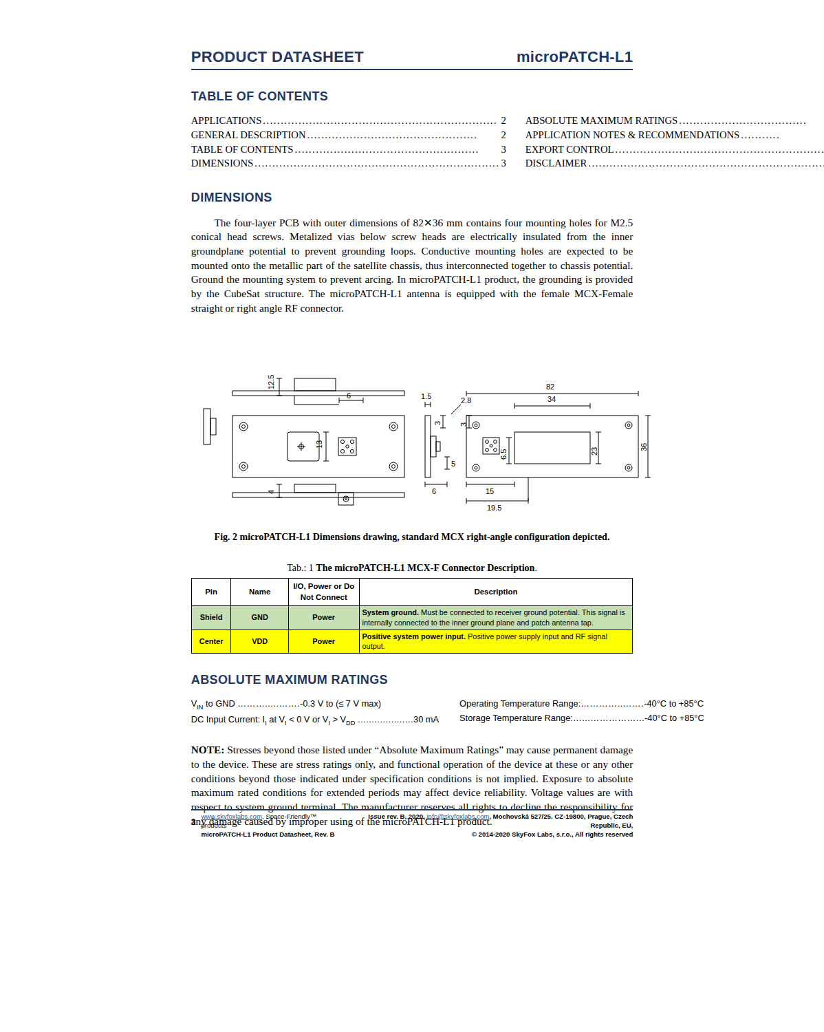PRODUCT DATASHEET
microPATCH-L1
TABLE OF CONTENTS
APPLICATIONS.................................................................. 2
GENERAL DESCRIPTION................................................ 2
TABLE OF CONTENTS.................................................... 3
DIMENSIONS..................................................................... 3
ABSOLUTE MAXIMUM RATINGS.................................... 3
APPLICATION NOTES & RECOMMENDATIONS........... 4
EXPORT CONTROL............................................................ 7
DISCLAIMER..................................................................... 8
DIMENSIONS
The four-layer PCB with outer dimensions of 82✕36 mm contains four mounting holes for M2.5 conical head screws. Metalized vias below screw heads are electrically insulated from the inner groundplane potential to prevent grounding loops. Conductive mounting holes are expected to be mounted onto the metallic part of the satellite chassis, thus interconnected together to chassis potential. Ground the mounting system to prevent arcing. In microPATCH-L1 product, the grounding is provided by the CubeSat structure. The microPATCH-L1 antenna is equipped with the female MCX-Female straight or right angle RF connector.
12.5 6 13 4 1.5 3 2.8 5 6 82 34 3 6.5 23 36 15 19.5
Fig. 2 microPATCH-L1 Dimensions drawing, standard MCX right-angle configuration depicted.
Tab.: 1 The microPATCH-L1 MCX-F Connector Description.
| Pin | Name | I/O, Power or Do Not Connect | Description |
| --- | --- | --- | --- |
| Shield | GND | Power | System ground. Must be connected to receiver ground potential. This signal is internally connected to the inner ground plane and patch antenna tap. |
| Center | VDD | Power | Positive system power input. Positive power supply input and RF signal output. |
ABSOLUTE MAXIMUM RATINGS
VIN to GND ……….....…….-0.3 V to (≤ 7 V max)
DC Input Current: II at VI < 0 V or VI > VDD .................... 30 mA
Operating Temperature Range:…………..…….-40°C to +85°C
Storage Temperature Range:…...……………...-40°C to +85°C
NOTE: Stresses beyond those listed under “Absolute Maximum Ratings” may cause permanent damage to the device. These are stress ratings only, and functional operation of the device at these or any other conditions beyond those indicated under specification conditions is not implied. Exposure to absolute maximum rated conditions for extended periods may affect device reliability. Voltage values are with respect to system ground terminal. The manufacturer reserves all rights to decline the responsibility for any damage caused by improper using of the microPATCH-L1 product.
3
www.skyfoxlabs.com, Space-Friendly™ products
microPATCH-L1 Product Datasheet, Rev. B
Issue rev. B, 2020, info@skyfoxlabs.com, Mochovská 527/25. CZ-19800, Prague, Czech Republic, EU,
© 2014-2020 SkyFox Labs, s.r.o., All rights reserved